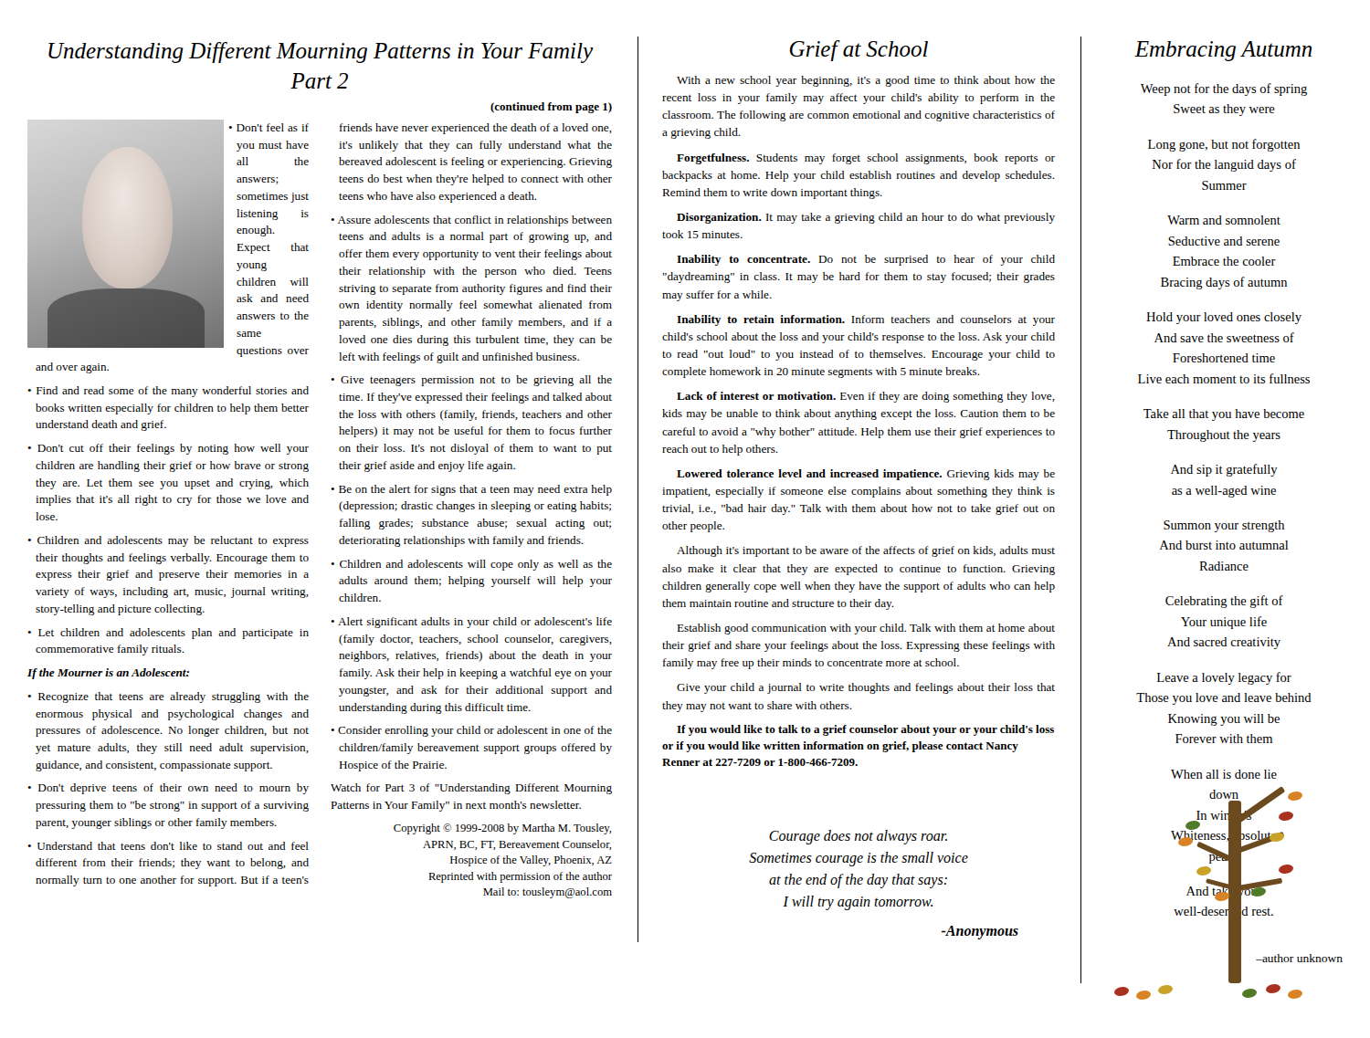Understanding Different Mourning Patterns in Your Family Part 2
(continued from page 1)
• Don't feel as if you must have all the answers; sometimes just listening is enough. Expect that young children will ask and need answers to the same questions over and over again.
• Find and read some of the many wonderful stories and books written especially for children to help them better understand death and grief.
• Don't cut off their feelings by noting how well your children are handling their grief or how brave or strong they are. Let them see you upset and crying, which implies that it's all right to cry for those we love and lose.
• Children and adolescents may be reluctant to express their thoughts and feelings verbally. Encourage them to express their grief and preserve their memories in a variety of ways, including art, music, journal writing, story-telling and picture collecting.
• Let children and adolescents plan and participate in commemorative family rituals.
If the Mourner is an Adolescent:
• Recognize that teens are already struggling with the enormous physical and psychological changes and pressures of adolescence. No longer children, but not yet mature adults, they still need adult supervision, guidance, and consistent, compassionate support.
• Don't deprive teens of their own need to mourn by pressuring them to "be strong" in support of a surviving parent, younger siblings or other family members.
• Understand that teens don't like to stand out and feel different from their friends; they want to belong, and normally turn to one another for support. But if a teen's friends have never experienced the death of a loved one, it's unlikely that they can fully understand what the bereaved adolescent is feeling or experiencing. Grieving teens do best when they're helped to connect with other teens who have also experienced a death.
• Assure adolescents that conflict in relationships between teens and adults is a normal part of growing up, and offer them every opportunity to vent their feelings about their relationship with the person who died. Teens striving to separate from authority figures and find their own identity normally feel somewhat alienated from parents, siblings, and other family members, and if a loved one dies during this turbulent time, they can be left with feelings of guilt and unfinished business.
• Give teenagers permission not to be grieving all the time. If they've expressed their feelings and talked about the loss with others (family, friends, teachers and other helpers) it may not be useful for them to focus further on their loss. It's not disloyal of them to want to put their grief aside and enjoy life again.
• Be on the alert for signs that a teen may need extra help (depression; drastic changes in sleeping or eating habits; falling grades; substance abuse; sexual acting out; deteriorating relationships with family and friends.
• Children and adolescents will cope only as well as the adults around them; helping yourself will help your children.
• Alert significant adults in your child or adolescent's life (family doctor, teachers, school counselor, caregivers, neighbors, relatives, friends) about the death in your family. Ask their help in keeping a watchful eye on your youngster, and ask for their additional support and understanding during this difficult time.
• Consider enrolling your child or adolescent in one of the children/family bereavement support groups offered by Hospice of the Prairie.
Watch for Part 3 of "Understanding Different Mourning Patterns in Your Family" in next month's newsletter.
Copyright © 1999-2008 by Martha M. Tousley,
APRN, BC, FT, Bereavement Counselor,
Hospice of the Valley, Phoenix, AZ
Reprinted with permission of the author
Mail to: tousleym@aol.com
Grief at School
With a new school year beginning, it's a good time to think about how the recent loss in your family may affect your child's ability to perform in the classroom. The following are common emotional and cognitive characteristics of a grieving child.
Forgetfulness. Students may forget school assignments, book reports or backpacks at home. Help your child establish routines and develop schedules. Remind them to write down important things.
Disorganization. It may take a grieving child an hour to do what previously took 15 minutes.
Inability to concentrate. Do not be surprised to hear of your child "daydreaming" in class. It may be hard for them to stay focused; their grades may suffer for a while.
Inability to retain information. Inform teachers and counselors at your child's school about the loss and your child's response to the loss. Ask your child to read "out loud" to you instead of to themselves. Encourage your child to complete homework in 20 minute segments with 5 minute breaks.
Lack of interest or motivation. Even if they are doing something they love, kids may be unable to think about anything except the loss. Caution them to be careful to avoid a "why bother" attitude. Help them use their grief experiences to reach out to help others.
Lowered tolerance level and increased impatience. Grieving kids may be impatient, especially if someone else complains about something they think is trivial, i.e., "bad hair day." Talk with them about how not to take grief out on other people.
Although it's important to be aware of the affects of grief on kids, adults must also make it clear that they are expected to continue to function. Grieving children generally cope well when they have the support of adults who can help them maintain routine and structure to their day.
Establish good communication with your child. Talk with them at home about their grief and share your feelings about the loss. Expressing these feelings with family may free up their minds to concentrate more at school.
Give your child a journal to write thoughts and feelings about their loss that they may not want to share with others.
If you would like to talk to a grief counselor about your or your child's loss or if you would like written information on grief, please contact Nancy Renner at 227-7209 or 1-800-466-7209.
Courage does not always roar.
Sometimes courage is the small voice
at the end of the day that says:
I will try again tomorrow. -Anonymous
Embracing Autumn
Weep not for the days of spring
Sweet as they were
Long gone, but not forgotten
Nor for the languid days of
Summer
Warm and somnolent
Seductive and serene
Embrace the cooler
Bracing days of autumn
Hold your loved ones closely
And save the sweetness of
Foreshortened time
Live each moment to its fullness
Take all that you have become
Throughout the years
And sip it gratefully
as a well-aged wine
Summon your strength
And burst into autumnal
Radiance
Celebrating the gift of
Your unique life
And sacred creativity
Leave a lovely legacy for
Those you love and leave behind
Knowing you will be
Forever with them
When all is done lie
down
In winter's
Whiteness, absolute
peace
And take your
well-deserved rest.
–author unknown